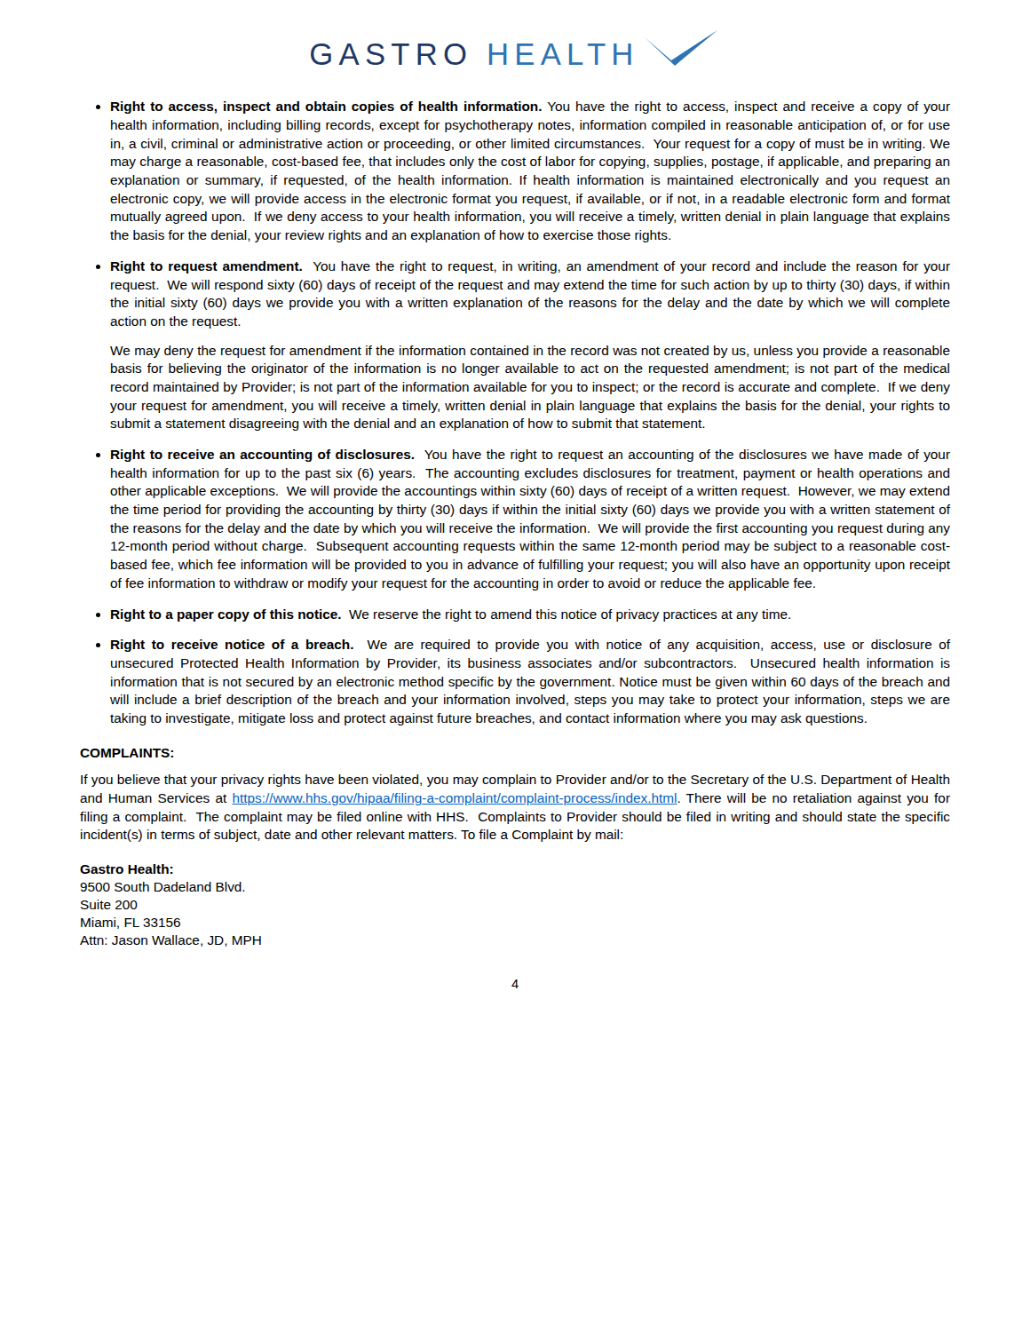GASTRO HEALTH
Right to access, inspect and obtain copies of health information. You have the right to access, inspect and receive a copy of your health information, including billing records, except for psychotherapy notes, information compiled in reasonable anticipation of, or for use in, a civil, criminal or administrative action or proceeding, or other limited circumstances. Your request for a copy of must be in writing. We may charge a reasonable, cost-based fee, that includes only the cost of labor for copying, supplies, postage, if applicable, and preparing an explanation or summary, if requested, of the health information. If health information is maintained electronically and you request an electronic copy, we will provide access in the electronic format you request, if available, or if not, in a readable electronic form and format mutually agreed upon. If we deny access to your health information, you will receive a timely, written denial in plain language that explains the basis for the denial, your review rights and an explanation of how to exercise those rights.
Right to request amendment. You have the right to request, in writing, an amendment of your record and include the reason for your request. We will respond sixty (60) days of receipt of the request and may extend the time for such action by up to thirty (30) days, if within the initial sixty (60) days we provide you with a written explanation of the reasons for the delay and the date by which we will complete action on the request.
We may deny the request for amendment if the information contained in the record was not created by us, unless you provide a reasonable basis for believing the originator of the information is no longer available to act on the requested amendment; is not part of the medical record maintained by Provider; is not part of the information available for you to inspect; or the record is accurate and complete. If we deny your request for amendment, you will receive a timely, written denial in plain language that explains the basis for the denial, your rights to submit a statement disagreeing with the denial and an explanation of how to submit that statement.
Right to receive an accounting of disclosures. You have the right to request an accounting of the disclosures we have made of your health information for up to the past six (6) years. The accounting excludes disclosures for treatment, payment or health operations and other applicable exceptions. We will provide the accountings within sixty (60) days of receipt of a written request. However, we may extend the time period for providing the accounting by thirty (30) days if within the initial sixty (60) days we provide you with a written statement of the reasons for the delay and the date by which you will receive the information. We will provide the first accounting you request during any 12-month period without charge. Subsequent accounting requests within the same 12-month period may be subject to a reasonable cost-based fee, which fee information will be provided to you in advance of fulfilling your request; you will also have an opportunity upon receipt of fee information to withdraw or modify your request for the accounting in order to avoid or reduce the applicable fee.
Right to a paper copy of this notice. We reserve the right to amend this notice of privacy practices at any time.
Right to receive notice of a breach. We are required to provide you with notice of any acquisition, access, use or disclosure of unsecured Protected Health Information by Provider, its business associates and/or subcontractors. Unsecured health information is information that is not secured by an electronic method specific by the government. Notice must be given within 60 days of the breach and will include a brief description of the breach and your information involved, steps you may take to protect your information, steps we are taking to investigate, mitigate loss and protect against future breaches, and contact information where you may ask questions.
COMPLAINTS:
If you believe that your privacy rights have been violated, you may complain to Provider and/or to the Secretary of the U.S. Department of Health and Human Services at https://www.hhs.gov/hipaa/filing-a-complaint/complaint-process/index.html. There will be no retaliation against you for filing a complaint. The complaint may be filed online with HHS. Complaints to Provider should be filed in writing and should state the specific incident(s) in terms of subject, date and other relevant matters. To file a Complaint by mail:
Gastro Health:
9500 South Dadeland Blvd.
Suite 200
Miami, FL 33156
Attn: Jason Wallace, JD, MPH
4